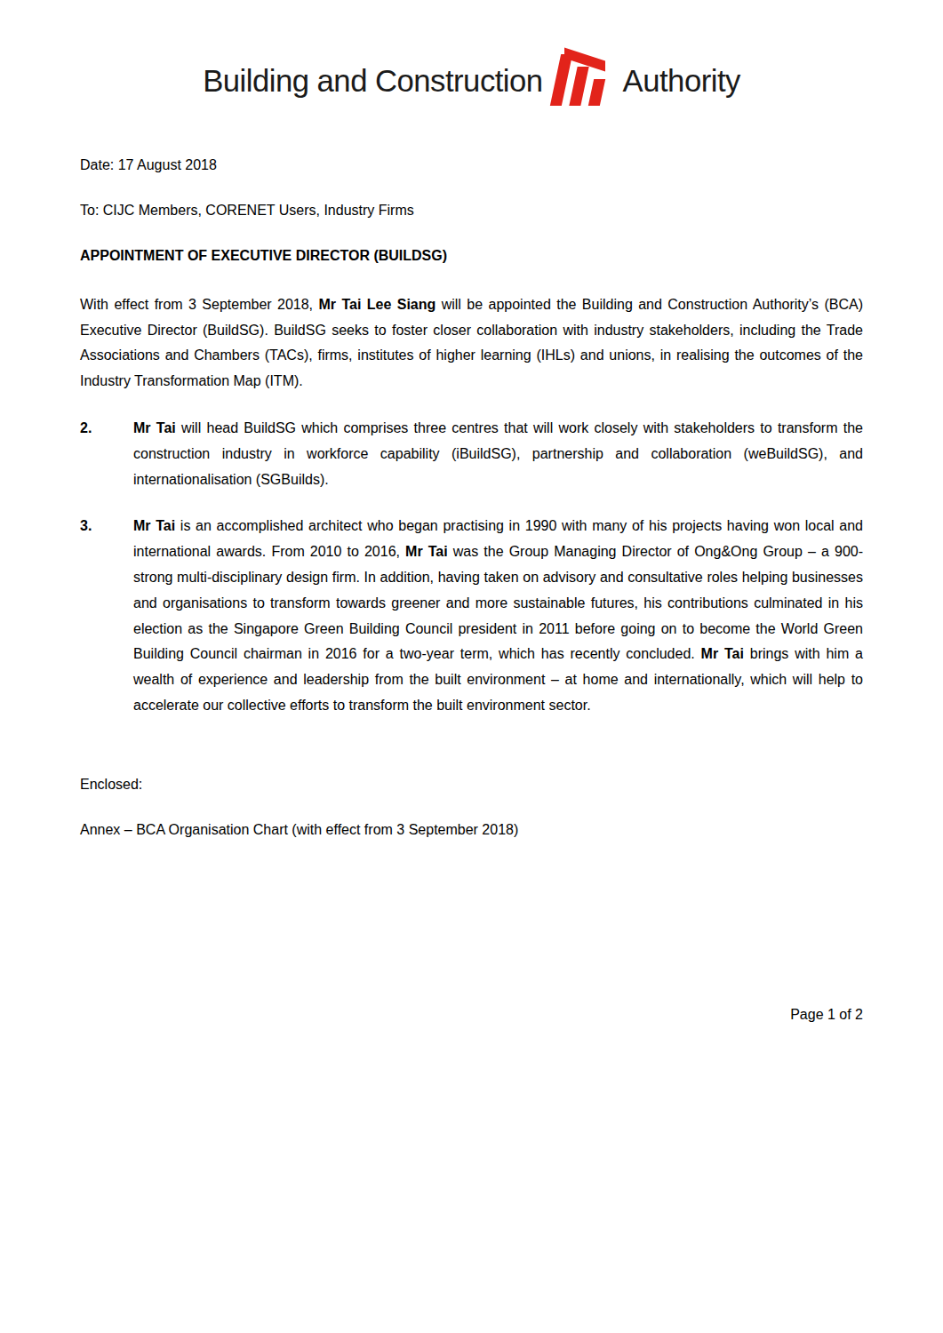Building and Construction Authority
Date: 17 August 2018
To: CIJC Members, CORENET Users, Industry Firms
APPOINTMENT OF EXECUTIVE DIRECTOR (BUILDSG)
With effect from 3 September 2018, Mr Tai Lee Siang will be appointed the Building and Construction Authority’s (BCA) Executive Director (BuildSG). BuildSG seeks to foster closer collaboration with industry stakeholders, including the Trade Associations and Chambers (TACs), firms, institutes of higher learning (IHLs) and unions, in realising the outcomes of the Industry Transformation Map (ITM).
2.
Mr Tai will head BuildSG which comprises three centres that will work closely with stakeholders to transform the construction industry in workforce capability (iBuildSG), partnership and collaboration (weBuildSG), and internationalisation (SGBuilds).
3.
Mr Tai is an accomplished architect who began practising in 1990 with many of his projects having won local and international awards. From 2010 to 2016, Mr Tai was the Group Managing Director of Ong&Ong Group – a 900-strong multi-disciplinary design firm. In addition, having taken on advisory and consultative roles helping businesses and organisations to transform towards greener and more sustainable futures, his contributions culminated in his election as the Singapore Green Building Council president in 2011 before going on to become the World Green Building Council chairman in 2016 for a two-year term, which has recently concluded. Mr Tai brings with him a wealth of experience and leadership from the built environment – at home and internationally, which will help to accelerate our collective efforts to transform the built environment sector.
Enclosed:
Annex – BCA Organisation Chart (with effect from 3 September 2018)
Page 1 of 2